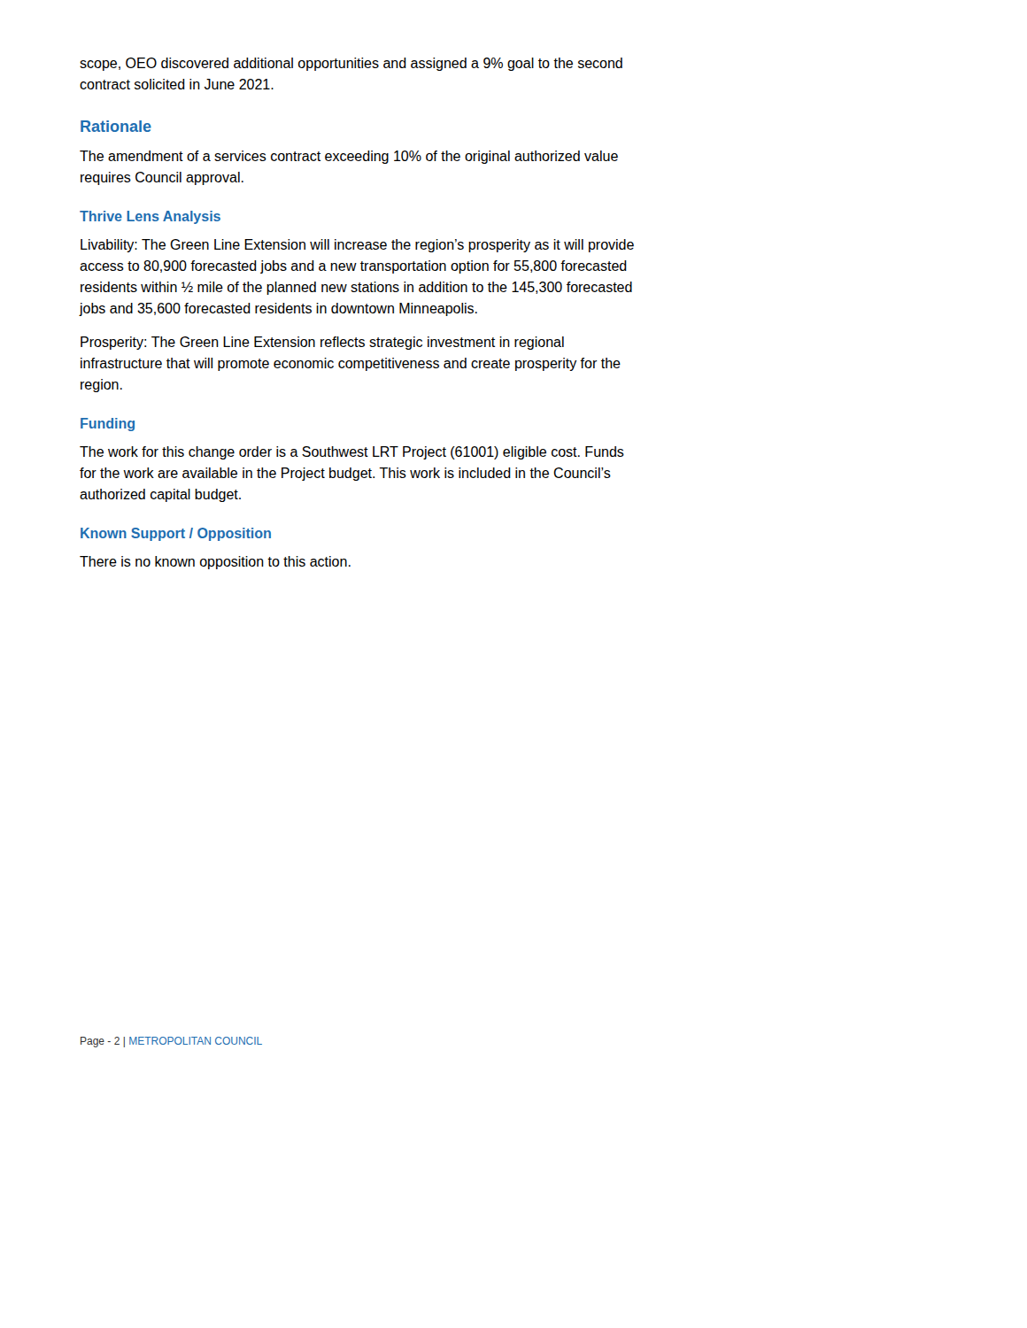scope, OEO discovered additional opportunities and assigned a 9% goal to the second contract solicited in June 2021.
Rationale
The amendment of a services contract exceeding 10% of the original authorized value requires Council approval.
Thrive Lens Analysis
Livability: The Green Line Extension will increase the region’s prosperity as it will provide access to 80,900 forecasted jobs and a new transportation option for 55,800 forecasted residents within ½ mile of the planned new stations in addition to the 145,300 forecasted jobs and 35,600 forecasted residents in downtown Minneapolis.
Prosperity: The Green Line Extension reflects strategic investment in regional infrastructure that will promote economic competitiveness and create prosperity for the region.
Funding
The work for this change order is a Southwest LRT Project (61001) eligible cost. Funds for the work are available in the Project budget. This work is included in the Council’s authorized capital budget.
Known Support / Opposition
There is no known opposition to this action.
Page - 2 | METROPOLITAN COUNCIL